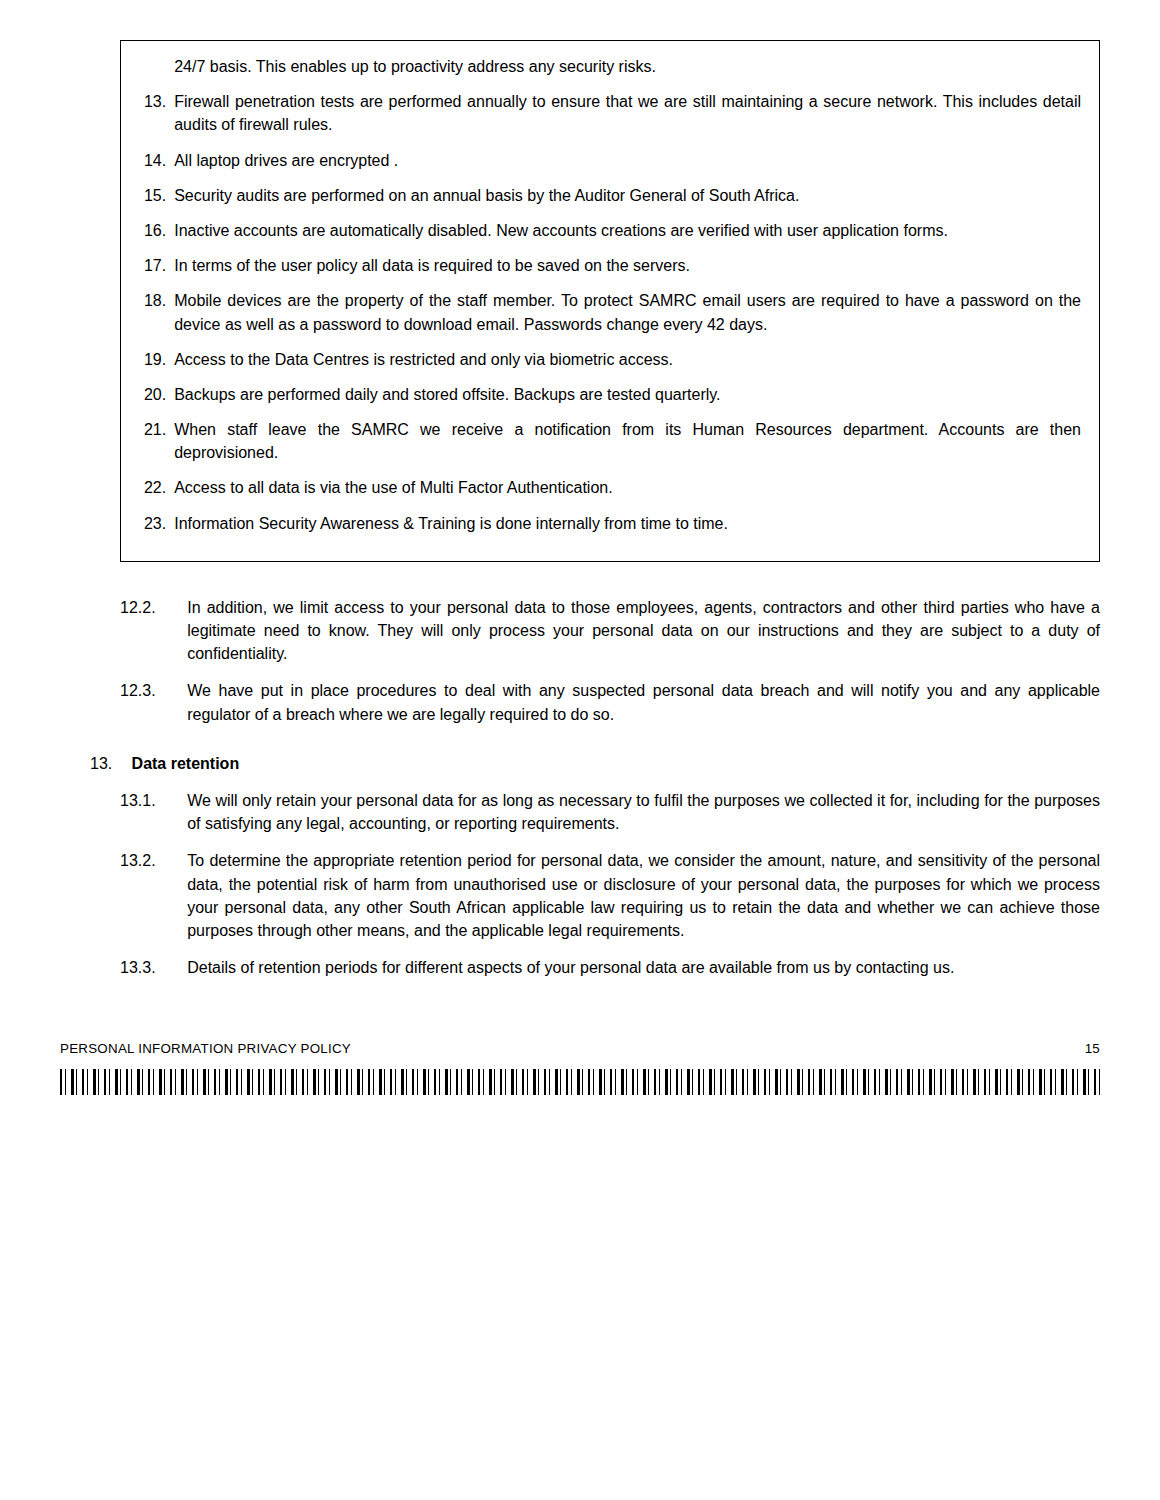24/7 basis. This enables up to proactivity address any security risks.
13. Firewall penetration tests are performed annually to ensure that we are still maintaining a secure network. This includes detail audits of firewall rules.
14. All laptop drives are encrypted .
15. Security audits are performed on an annual basis by the Auditor General of South Africa.
16. Inactive accounts are automatically disabled. New accounts creations are verified with user application forms.
17. In terms of the user policy all data is required to be saved on the servers.
18. Mobile devices are the property of the staff member. To protect SAMRC email users are required to have a password on the device as well as a password to download email. Passwords change every 42 days.
19. Access to the Data Centres is restricted and only via biometric access.
20. Backups are performed daily and stored offsite. Backups are tested quarterly.
21. When staff leave the SAMRC we receive a notification from its Human Resources department. Accounts are then deprovisioned.
22. Access to all data is via the use of Multi Factor Authentication.
23. Information Security Awareness & Training is done internally from time to time.
12.2. In addition, we limit access to your personal data to those employees, agents, contractors and other third parties who have a legitimate need to know. They will only process your personal data on our instructions and they are subject to a duty of confidentiality.
12.3. We have put in place procedures to deal with any suspected personal data breach and will notify you and any applicable regulator of a breach where we are legally required to do so.
13. Data retention
13.1. We will only retain your personal data for as long as necessary to fulfil the purposes we collected it for, including for the purposes of satisfying any legal, accounting, or reporting requirements.
13.2. To determine the appropriate retention period for personal data, we consider the amount, nature, and sensitivity of the personal data, the potential risk of harm from unauthorised use or disclosure of your personal data, the purposes for which we process your personal data, any other South African applicable law requiring us to retain the data and whether we can achieve those purposes through other means, and the applicable legal requirements.
13.3. Details of retention periods for different aspects of your personal data are available from us by contacting us.
PERSONAL INFORMATION PRIVACY POLICY 15